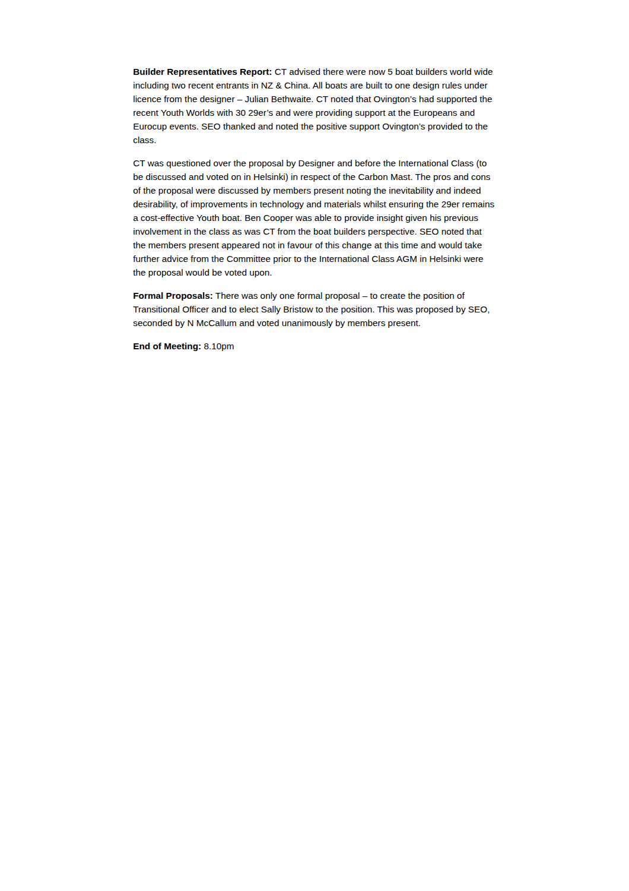Builder Representatives Report: CT advised there were now 5 boat builders world wide including two recent entrants in NZ & China. All boats are built to one design rules under licence from the designer – Julian Bethwaite. CT noted that Ovington’s had supported the recent Youth Worlds with 30 29er’s and were providing support at the Europeans and Eurocup events. SEO thanked and noted the positive support Ovington’s provided to the class.
CT was questioned over the proposal by Designer and before the International Class (to be discussed and voted on in Helsinki) in respect of the Carbon Mast. The pros and cons of the proposal were discussed by members present noting the inevitability and indeed desirability, of improvements in technology and materials whilst ensuring the 29er remains a cost-effective Youth boat. Ben Cooper was able to provide insight given his previous involvement in the class as was CT from the boat builders perspective. SEO noted that the members present appeared not in favour of this change at this time and would take further advice from the Committee prior to the International Class AGM in Helsinki were the proposal would be voted upon.
Formal Proposals: There was only one formal proposal – to create the position of Transitional Officer and to elect Sally Bristow to the position. This was proposed by SEO, seconded by N McCallum and voted unanimously by members present.
End of Meeting: 8.10pm